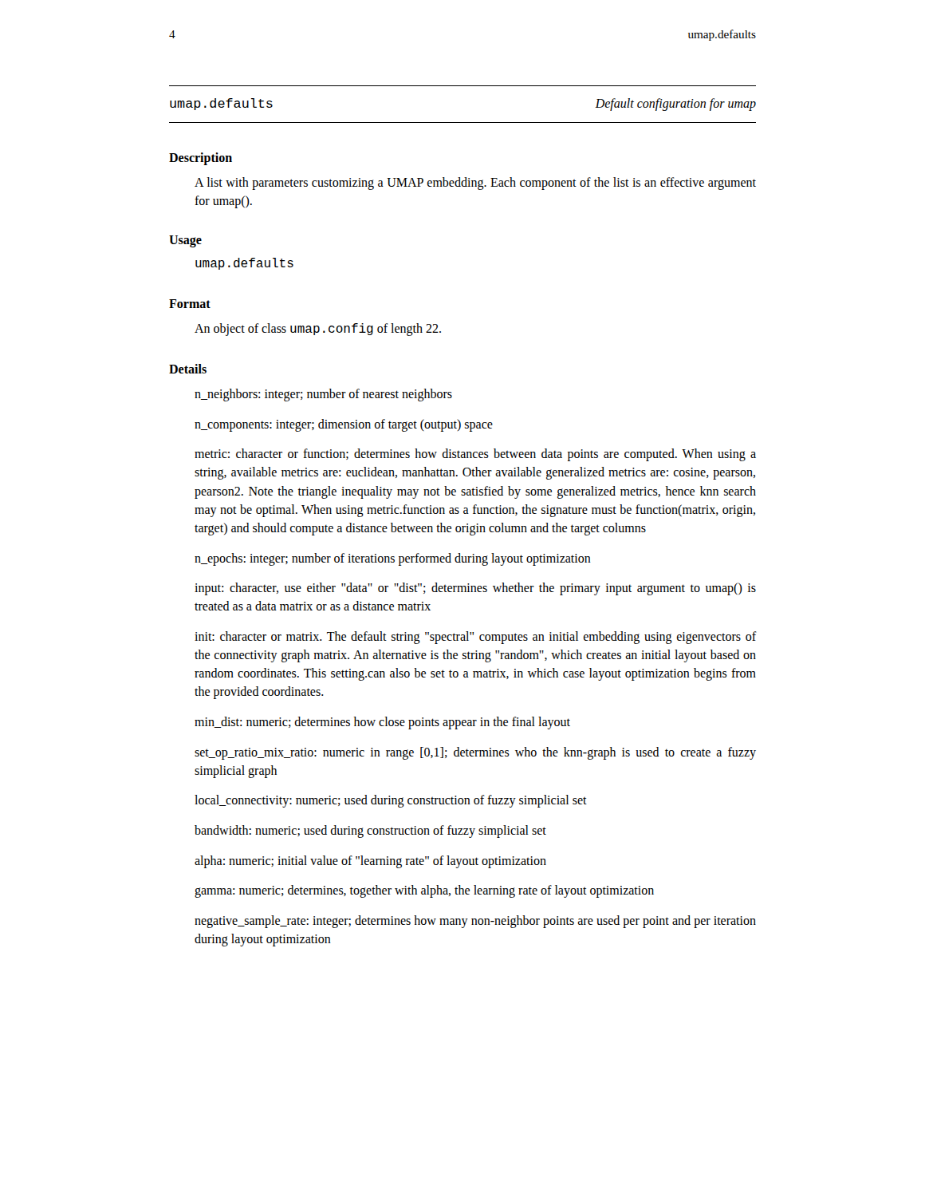4 umap.defaults
umap.defaults Default configuration for umap
Description
A list with parameters customizing a UMAP embedding. Each component of the list is an effective argument for umap().
Usage
umap.defaults
Format
An object of class umap.config of length 22.
Details
n_neighbors: integer; number of nearest neighbors
n_components: integer; dimension of target (output) space
metric: character or function; determines how distances between data points are computed. When using a string, available metrics are: euclidean, manhattan. Other available generalized metrics are: cosine, pearson, pearson2. Note the triangle inequality may not be satisfied by some generalized metrics, hence knn search may not be optimal. When using metric.function as a function, the signature must be function(matrix, origin, target) and should compute a distance between the origin column and the target columns
n_epochs: integer; number of iterations performed during layout optimization
input: character, use either "data" or "dist"; determines whether the primary input argument to umap() is treated as a data matrix or as a distance matrix
init: character or matrix. The default string "spectral" computes an initial embedding using eigenvectors of the connectivity graph matrix. An alternative is the string "random", which creates an initial layout based on random coordinates. This setting.can also be set to a matrix, in which case layout optimization begins from the provided coordinates.
min_dist: numeric; determines how close points appear in the final layout
set_op_ratio_mix_ratio: numeric in range [0,1]; determines who the knn-graph is used to create a fuzzy simplicial graph
local_connectivity: numeric; used during construction of fuzzy simplicial set
bandwidth: numeric; used during construction of fuzzy simplicial set
alpha: numeric; initial value of "learning rate" of layout optimization
gamma: numeric; determines, together with alpha, the learning rate of layout optimization
negative_sample_rate: integer; determines how many non-neighbor points are used per point and per iteration during layout optimization